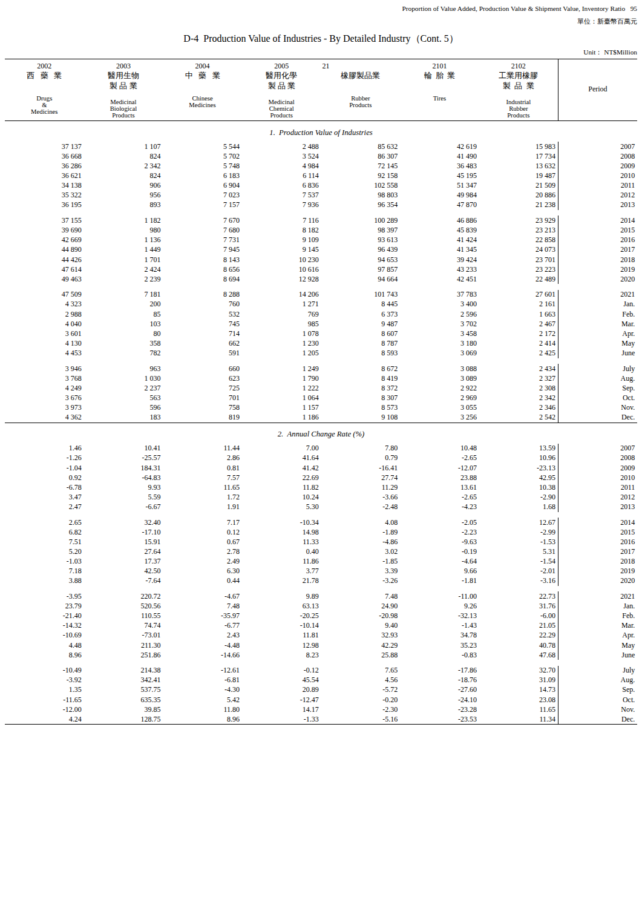Proportion of Value Added, Production Value & Shipment Value, Inventory Ratio 95
單位：新臺幣百萬元
D-4 Production Value of Industries - By Detailed Industry（Cont. 5）
Unit： NT$Million
| 2002 西 藥 業 Drugs & Medicines | 2003 醫用生物 製 品 業 Medicinal Biological Products | 2004 中 藥 業 Chinese Medicines | 2005 醫用化學 製 品 業 Medicinal Chemical Products | 21 橡膠製品業 Rubber Products | 2101 輪 胎 業 Tires | 2102 工業用橡膠 製 品 業 Industrial Rubber Products | Period |
| --- | --- | --- | --- | --- | --- | --- | --- |
| 1. Production Value of Industries |
| 37 137 | 1 107 | 5 544 | 2 488 | 85 632 | 42 619 | 15 983 | 2007 |
| 36 668 | 824 | 5 702 | 3 524 | 86 307 | 41 490 | 17 734 | 2008 |
| 36 286 | 2 342 | 5 748 | 4 984 | 72 145 | 36 483 | 13 632 | 2009 |
| 36 621 | 824 | 6 183 | 6 114 | 92 158 | 45 195 | 19 487 | 2010 |
| 34 138 | 906 | 6 904 | 6 836 | 102 558 | 51 347 | 21 509 | 2011 |
| 35 322 | 956 | 7 023 | 7 537 | 98 803 | 49 984 | 20 886 | 2012 |
| 36 195 | 893 | 7 157 | 7 936 | 96 354 | 47 870 | 21 238 | 2013 |
| 37 155 | 1 182 | 7 670 | 7 116 | 100 289 | 46 886 | 23 929 | 2014 |
| 39 690 | 980 | 7 680 | 8 182 | 98 397 | 45 839 | 23 213 | 2015 |
| 42 669 | 1 136 | 7 731 | 9 109 | 93 613 | 41 424 | 22 858 | 2016 |
| 44 890 | 1 449 | 7 945 | 9 145 | 96 439 | 41 345 | 24 073 | 2017 |
| 44 426 | 1 701 | 8 143 | 10 230 | 94 653 | 39 424 | 23 701 | 2018 |
| 47 614 | 2 424 | 8 656 | 10 616 | 97 857 | 43 233 | 23 223 | 2019 |
| 49 463 | 2 239 | 8 694 | 12 928 | 94 664 | 42 451 | 22 489 | 2020 |
| 47 509 | 7 181 | 8 288 | 14 206 | 101 743 | 37 783 | 27 601 | 2021 |
| 4 323 | 200 | 760 | 1 271 | 8 445 | 3 400 | 2 161 | Jan. |
| 2 988 | 85 | 532 | 769 | 6 373 | 2 596 | 1 663 | Feb. |
| 4 040 | 103 | 745 | 985 | 9 487 | 3 702 | 2 467 | Mar. |
| 3 601 | 80 | 714 | 1 078 | 8 607 | 3 458 | 2 172 | Apr. |
| 4 130 | 358 | 662 | 1 230 | 8 787 | 3 180 | 2 414 | May |
| 4 453 | 782 | 591 | 1 205 | 8 593 | 3 069 | 2 425 | June |
| 3 946 | 963 | 660 | 1 249 | 8 672 | 3 088 | 2 434 | July |
| 3 768 | 1 030 | 623 | 1 790 | 8 419 | 3 089 | 2 327 | Aug. |
| 4 249 | 2 237 | 725 | 1 222 | 8 372 | 2 922 | 2 308 | Sep. |
| 3 676 | 563 | 701 | 1 064 | 8 307 | 2 969 | 2 342 | Oct. |
| 3 973 | 596 | 758 | 1 157 | 8 573 | 3 055 | 2 346 | Nov. |
| 4 362 | 183 | 819 | 1 186 | 9 108 | 3 256 | 2 542 | Dec. |
| 2. Annual Change Rate (%) |
| 1.46 | 10.41 | 11.44 | 7.00 | 7.80 | 10.48 | 13.59 | 2007 |
| -1.26 | -25.57 | 2.86 | 41.64 | 0.79 | -2.65 | 10.96 | 2008 |
| -1.04 | 184.31 | 0.81 | 41.42 | -16.41 | -12.07 | -23.13 | 2009 |
| 0.92 | -64.83 | 7.57 | 22.69 | 27.74 | 23.88 | 42.95 | 2010 |
| -6.78 | 9.93 | 11.65 | 11.82 | 11.29 | 13.61 | 10.38 | 2011 |
| 3.47 | 5.59 | 1.72 | 10.24 | -3.66 | -2.65 | -2.90 | 2012 |
| 2.47 | -6.67 | 1.91 | 5.30 | -2.48 | -4.23 | 1.68 | 2013 |
| 2.65 | 32.40 | 7.17 | -10.34 | 4.08 | -2.05 | 12.67 | 2014 |
| 6.82 | -17.10 | 0.12 | 14.98 | -1.89 | -2.23 | -2.99 | 2015 |
| 7.51 | 15.91 | 0.67 | 11.33 | -4.86 | -9.63 | -1.53 | 2016 |
| 5.20 | 27.64 | 2.78 | 0.40 | 3.02 | -0.19 | 5.31 | 2017 |
| -1.03 | 17.37 | 2.49 | 11.86 | -1.85 | -4.64 | -1.54 | 2018 |
| 7.18 | 42.50 | 6.30 | 3.77 | 3.39 | 9.66 | -2.01 | 2019 |
| 3.88 | -7.64 | 0.44 | 21.78 | -3.26 | -1.81 | -3.16 | 2020 |
| -3.95 | 220.72 | -4.67 | 9.89 | 7.48 | -11.00 | 22.73 | 2021 |
| 23.79 | 520.56 | 7.48 | 63.13 | 24.90 | 9.26 | 31.76 | Jan. |
| -21.40 | 110.55 | -35.97 | -20.25 | -20.98 | -32.13 | -6.00 | Feb. |
| -14.32 | 74.74 | -6.77 | -10.14 | 9.40 | -1.43 | 21.05 | Mar. |
| -10.69 | -73.01 | 2.43 | 11.81 | 32.93 | 34.78 | 22.29 | Apr. |
| 4.48 | 211.30 | -4.48 | 12.98 | 42.29 | 35.23 | 40.78 | May |
| 8.96 | 251.86 | -14.66 | 8.23 | 25.88 | -0.83 | 47.68 | June |
| -10.49 | 214.38 | -12.61 | -0.12 | 7.65 | -17.86 | 32.70 | July |
| -3.92 | 342.41 | -6.81 | 45.54 | 4.56 | -18.76 | 31.09 | Aug. |
| 1.35 | 537.75 | -4.30 | 20.89 | -5.72 | -27.60 | 14.73 | Sep. |
| -11.65 | 635.35 | 5.42 | -12.47 | -0.20 | -24.10 | 23.08 | Oct. |
| -12.00 | 39.85 | 11.80 | 14.17 | -2.30 | -23.28 | 11.65 | Nov. |
| 4.24 | 128.75 | 8.96 | -1.33 | -5.16 | -23.53 | 11.34 | Dec. |